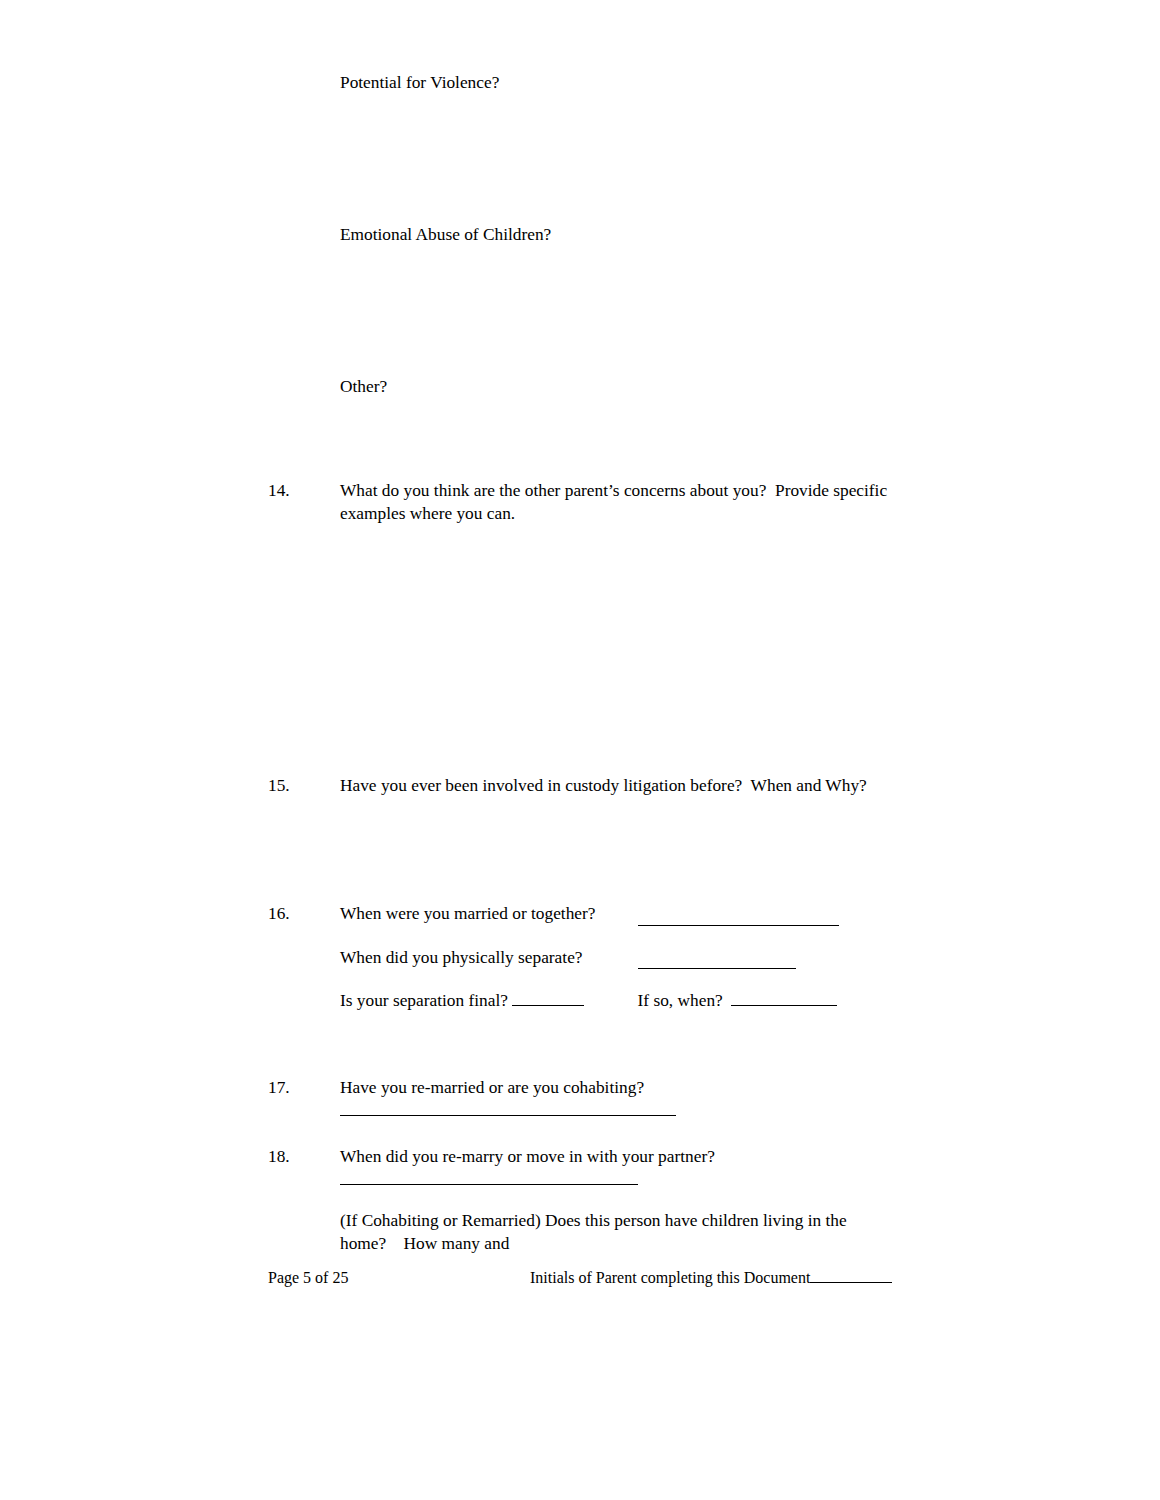Potential for Violence?
Emotional Abuse of Children?
Other?
14.
What do you think are the other parent’s concerns about you? Provide specific examples where you can.
15.
Have you ever been involved in custody litigation before? When and Why?
16.
When were you married or together?
When did you physically separate?
Is your separation final? If so, when?
17.
Have you re-married or are you cohabiting?
18.
When did you re-marry or move in with your partner?
(If Cohabiting or Remarried) Does this person have children living in the home? How many and
Page 5 of 25 Initials of Parent completing this Document